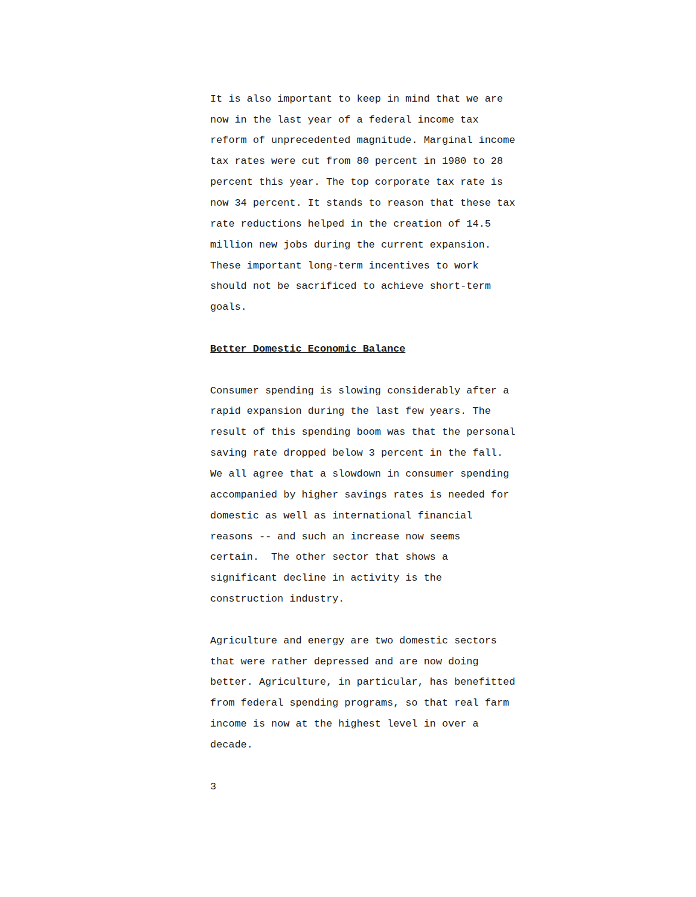It is also important to keep in mind that we are now in the last year of a federal income tax reform of unprecedented magnitude. Marginal income tax rates were cut from 80 percent in 1980 to 28 percent this year. The top corporate tax rate is now 34 percent. It stands to reason that these tax rate reductions helped in the creation of 14.5 million new jobs during the current expansion. These important long-term incentives to work should not be sacrificed to achieve short-term goals.
Better Domestic Economic Balance
Consumer spending is slowing considerably after a rapid expansion during the last few years. The result of this spending boom was that the personal saving rate dropped below 3 percent in the fall. We all agree that a slowdown in consumer spending accompanied by higher savings rates is needed for domestic as well as international financial reasons -- and such an increase now seems certain. The other sector that shows a significant decline in activity is the construction industry.
Agriculture and energy are two domestic sectors that were rather depressed and are now doing better. Agriculture, in particular, has benefitted from federal spending programs, so that real farm income is now at the highest level in over a decade.
3